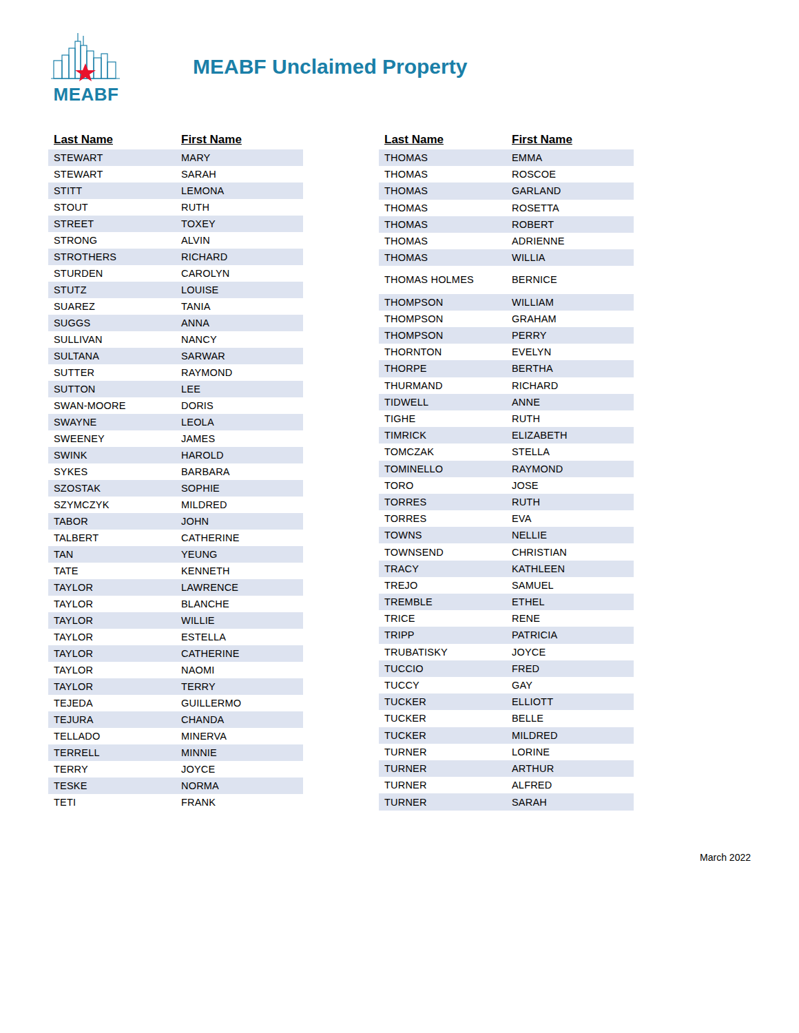MEABF
MEABF Unclaimed Property
| Last Name | First Name |
| --- | --- |
| STEWART | MARY |
| STEWART | SARAH |
| STITT | LEMONA |
| STOUT | RUTH |
| STREET | TOXEY |
| STRONG | ALVIN |
| STROTHERS | RICHARD |
| STURDEN | CAROLYN |
| STUTZ | LOUISE |
| SUAREZ | TANIA |
| SUGGS | ANNA |
| SULLIVAN | NANCY |
| SULTANA | SARWAR |
| SUTTER | RAYMOND |
| SUTTON | LEE |
| SWAN-MOORE | DORIS |
| SWAYNE | LEOLA |
| SWEENEY | JAMES |
| SWINK | HAROLD |
| SYKES | BARBARA |
| SZOSTAK | SOPHIE |
| SZYMCZYK | MILDRED |
| TABOR | JOHN |
| TALBERT | CATHERINE |
| TAN | YEUNG |
| TATE | KENNETH |
| TAYLOR | LAWRENCE |
| TAYLOR | BLANCHE |
| TAYLOR | WILLIE |
| TAYLOR | ESTELLA |
| TAYLOR | CATHERINE |
| TAYLOR | NAOMI |
| TAYLOR | TERRY |
| TEJEDA | GUILLERMO |
| TEJURA | CHANDA |
| TELLADO | MINERVA |
| TERRELL | MINNIE |
| TERRY | JOYCE |
| TESKE | NORMA |
| TETI | FRANK |
| Last Name | First Name |
| --- | --- |
| THOMAS | EMMA |
| THOMAS | ROSCOE |
| THOMAS | GARLAND |
| THOMAS | ROSETTA |
| THOMAS | ROBERT |
| THOMAS | ADRIENNE |
| THOMAS | WILLIA |
| THOMAS HOLMES | BERNICE |
| THOMPSON | WILLIAM |
| THOMPSON | GRAHAM |
| THOMPSON | PERRY |
| THORNTON | EVELYN |
| THORPE | BERTHA |
| THURMAND | RICHARD |
| TIDWELL | ANNE |
| TIGHE | RUTH |
| TIMRICK | ELIZABETH |
| TOMCZAK | STELLA |
| TOMINELLO | RAYMOND |
| TORO | JOSE |
| TORRES | RUTH |
| TORRES | EVA |
| TOWNS | NELLIE |
| TOWNSEND | CHRISTIAN |
| TRACY | KATHLEEN |
| TREJO | SAMUEL |
| TREMBLE | ETHEL |
| TRICE | RENE |
| TRIPP | PATRICIA |
| TRUBATISKY | JOYCE |
| TUCCIO | FRED |
| TUCCY | GAY |
| TUCKER | ELLIOTT |
| TUCKER | BELLE |
| TUCKER | MILDRED |
| TURNER | LORINE |
| TURNER | ARTHUR |
| TURNER | ALFRED |
| TURNER | SARAH |
March 2022